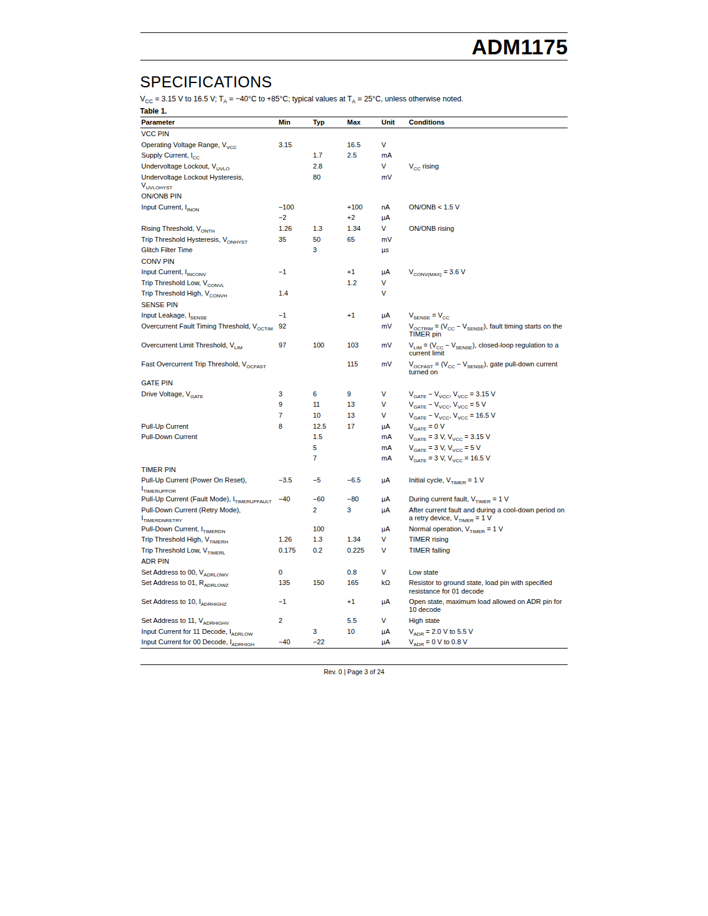ADM1175
Specifications
VCC = 3.15 V to 16.5 V; TA = −40°C to +85°C; typical values at TA = 25°C, unless otherwise noted.
Table 1.
| Parameter | Min | Typ | Max | Unit | Conditions |
| --- | --- | --- | --- | --- | --- |
| VCC PIN | | | | | |
| Operating Voltage Range, V VCC | 3.15 | | 16.5 | V | |
| Supply Current, I CC | | 1.7 | 2.5 | mA | |
| Undervoltage Lockout, V UVLO | | 2.8 | | V | V CC rising |
| Undervoltage Lockout Hysteresis, V UVLOHYST | | 80 | | mV | |
| ON/ONB PIN | | | | | |
| Input Current, I INON | −100 | | +100 | nA | ON/ONB < 1.5 V |
| | −2 | | +2 | µA | |
| Rising Threshold, V ONTH | 1.26 | 1.3 | 1.34 | V | ON/ONB rising |
| Trip Threshold Hysteresis, V ONHYST | 35 | 50 | 65 | mV | |
| Glitch Filter Time | | 3 | | µs | |
| CONV PIN | | | | | |
| Input Current, I INCONV | −1 | | +1 | µA | V CONV(MAX) = 3.6 V |
| Trip Threshold Low, V CONVL | | | 1.2 | V | |
| Trip Threshold High, V CONVH | 1.4 | | | V | |
| SENSE PIN | | | | | |
| Input Leakage, I SENSE | −1 | | +1 | µA | V SENSE = V CC |
| Overcurrent Fault Timing Threshold, V OCTIM | 92 | | | mV | V OCTRIM = (V CC − V SENSE ), fault timing starts on the TIMER pin |
| Overcurrent Limit Threshold, V LIM | 97 | 100 | 103 | mV | V LIM = (V CC − V SENSE ), closed-loop regulation to a current limit |
| Fast Overcurrent Trip Threshold, V OCFAST | | | 115 | mV | V OCFAST = (V CC − V SENSE ), gate pull-down current turned on |
| GATE PIN | | | | | |
| Drive Voltage, V GATE | 3 | 6 | 9 | V | V GATE − V VCC , V VCC = 3.15 V |
| | 9 | 11 | 13 | V | V GATE − V VCC , V VCC = 5 V |
| | 7 | 10 | 13 | V | V GATE − V VCC , V VCC = 16.5 V |
| Pull-Up Current | 8 | 12.5 | 17 | µA | V GATE = 0 V |
| Pull-Down Current | | 1.5 | | mA | V GATE = 3 V, V VCC = 3.15 V |
| | | 5 | | mA | V GATE = 3 V, V VCC = 5 V |
| | | 7 | | mA | V GATE = 3 V, V VCC = 16.5 V |
| TIMER PIN | | | | | |
| Pull-Up Current (Power On Reset), I TIMERUPPOR | −3.5 | −5 | −6.5 | µA | Initial cycle, V TIMER = 1 V |
| Pull-Up Current (Fault Mode), I TIMERUPFAULT | −40 | −60 | −80 | µA | During current fault, V TIMER = 1 V |
| Pull-Down Current (Retry Mode), I TIMERDNRETRY | | 2 | 3 | µA | After current fault and during a cool-down period on a retry device, V TIMER = 1 V |
| Pull-Down Current, I TIMERDN | | 100 | | µA | Normal operation, V TIMER = 1 V |
| Trip Threshold High, V TIMERH | 1.26 | 1.3 | 1.34 | V | TIMER rising |
| Trip Threshold Low, V TIMERL | 0.175 | 0.2 | 0.225 | V | TIMER falling |
| ADR PIN | | | | | |
| Set Address to 00, V ADRLOWV | 0 | | 0.8 | V | Low state |
| Set Address to 01, R ADRLOWZ | 135 | 150 | 165 | kΩ | Resistor to ground state, load pin with specified resistance for 01 decode |
| Set Address to 10, I ADRHIGHZ | −1 | | +1 | µA | Open state, maximum load allowed on ADR pin for 10 decode |
| Set Address to 11, V ADRHIGHV | 2 | | 5.5 | V | High state |
| Input Current for 11 Decode, I ADRLOW | | 3 | 10 | µA | V ADR = 2.0 V to 5.5 V |
| Input Current for 00 Decode, I ADRHIGH | −40 | −22 | | µA | V ADR = 0 V to 0.8 V |
Rev. 0 | Page 3 of 24